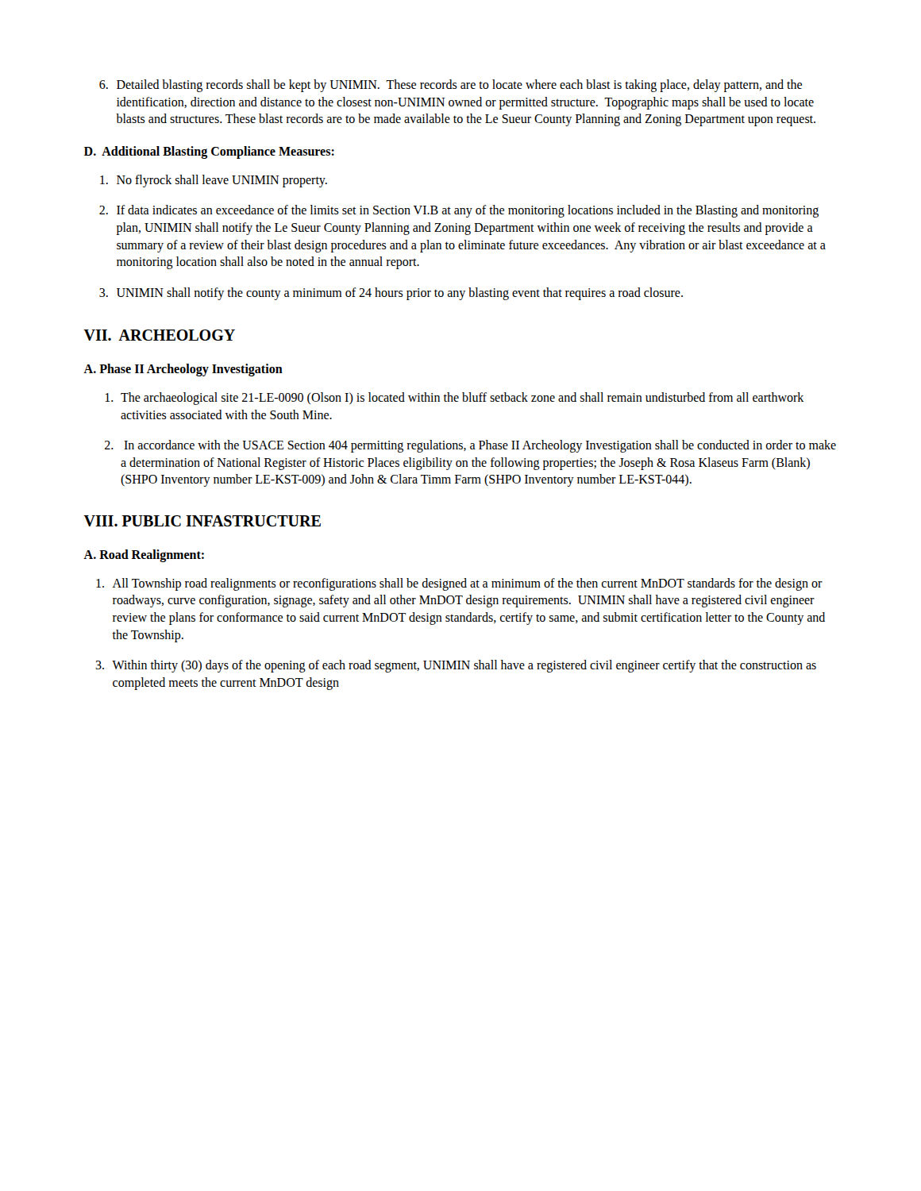Detailed blasting records shall be kept by UNIMIN. These records are to locate where each blast is taking place, delay pattern, and the identification, direction and distance to the closest non-UNIMIN owned or permitted structure. Topographic maps shall be used to locate blasts and structures. These blast records are to be made available to the Le Sueur County Planning and Zoning Department upon request.
D. Additional Blasting Compliance Measures:
No flyrock shall leave UNIMIN property.
If data indicates an exceedance of the limits set in Section VI.B at any of the monitoring locations included in the Blasting and monitoring plan, UNIMIN shall notify the Le Sueur County Planning and Zoning Department within one week of receiving the results and provide a summary of a review of their blast design procedures and a plan to eliminate future exceedances. Any vibration or air blast exceedance at a monitoring location shall also be noted in the annual report.
UNIMIN shall notify the county a minimum of 24 hours prior to any blasting event that requires a road closure.
VII. ARCHEOLOGY
A. Phase II Archeology Investigation
The archaeological site 21-LE-0090 (Olson I) is located within the bluff setback zone and shall remain undisturbed from all earthwork activities associated with the South Mine.
In accordance with the USACE Section 404 permitting regulations, a Phase II Archeology Investigation shall be conducted in order to make a determination of National Register of Historic Places eligibility on the following properties; the Joseph & Rosa Klaseus Farm (Blank) (SHPO Inventory number LE-KST-009) and John & Clara Timm Farm (SHPO Inventory number LE-KST-044).
VIII. PUBLIC INFASTRUCTURE
A. Road Realignment:
All Township road realignments or reconfigurations shall be designed at a minimum of the then current MnDOT standards for the design or roadways, curve configuration, signage, safety and all other MnDOT design requirements. UNIMIN shall have a registered civil engineer review the plans for conformance to said current MnDOT design standards, certify to same, and submit certification letter to the County and the Township.
Within thirty (30) days of the opening of each road segment, UNIMIN shall have a registered civil engineer certify that the construction as completed meets the current MnDOT design